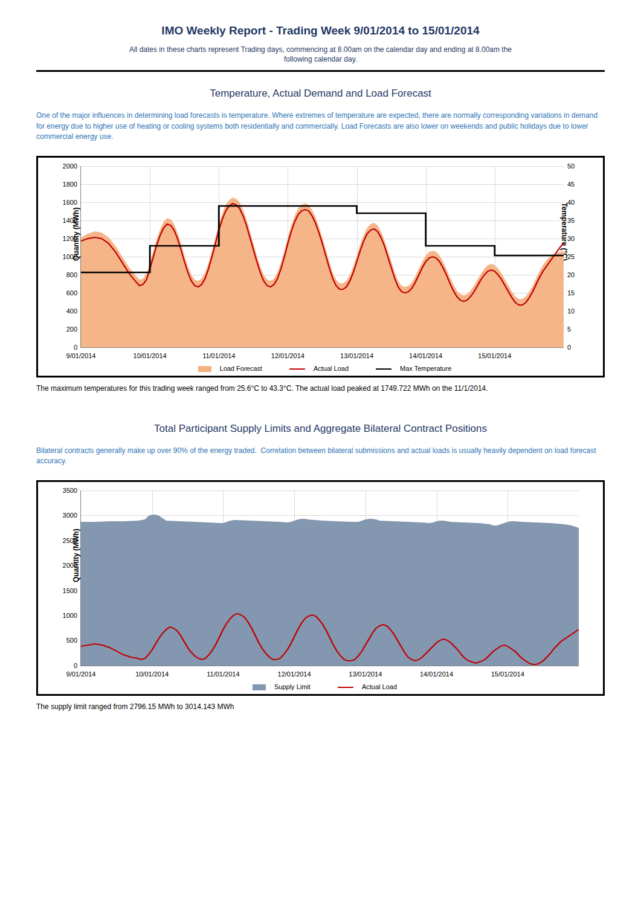IMO Weekly Report - Trading Week 9/01/2014 to 15/01/2014
All dates in these charts represent Trading days, commencing at 8.00am on the calendar day and ending at 8.00am the following calendar day.
Temperature, Actual Demand and Load Forecast
One of the major influences in determining load forecasts is temperature. Where extremes of temperature are expected, there are normally corresponding variations in demand for energy due to higher use of heating or cooling systems both residentially and commercially. Load Forecasts are also lower on weekends and public holidays due to lower commercial energy use.
Quantity (MWh)
Temperature (°C)
2000
1800
1600
1400
1200
1000
800
600
400
200
0
50
45
40
35
30
25
20
15
10
5
0
9/01/2014
10/01/2014
11/01/2014
12/01/2014
13/01/2014
14/01/2014
15/01/2014
Load Forecast Actual Load Max Temperature
The maximum temperatures for this trading week ranged from 25.6°C to 43.3°C. The actual load peaked at 1749.722 MWh on the 11/1/2014.
Total Participant Supply Limits and Aggregate Bilateral Contract Positions
Bilateral contracts generally make up over 90% of the energy traded. Correlation between bilateral submissions and actual loads is usually heavily dependent on load forecast accuracy.
Quantity (MWh)
3500
3000
2500
2000
1500
1000
500
0
9/01/2014
10/01/2014
11/01/2014
12/01/2014
13/01/2014
14/01/2014
15/01/2014
Supply Limit Actual Load
The supply limit ranged from 2796.15 MWh to 3014.143 MWh